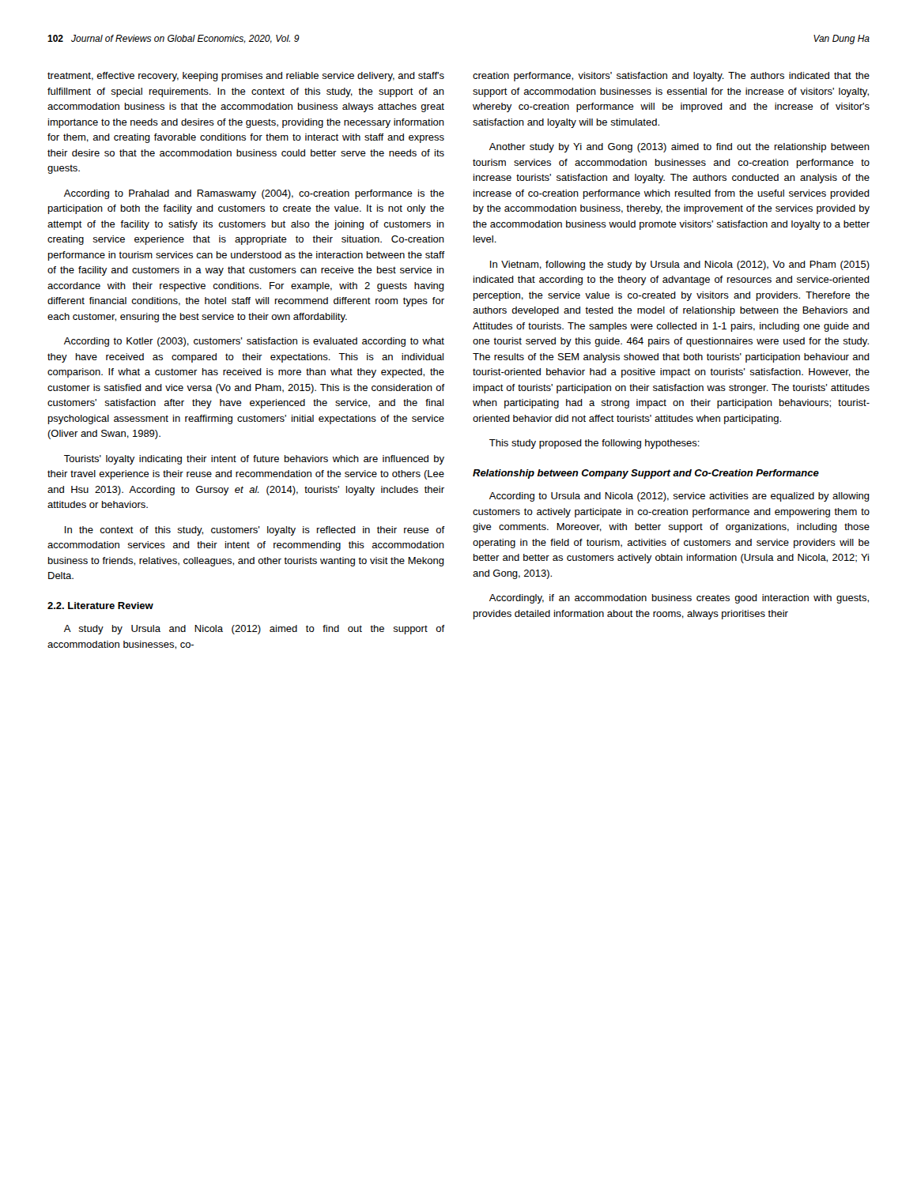102 Journal of Reviews on Global Economics, 2020, Vol. 9
Van Dung Ha
treatment, effective recovery, keeping promises and reliable service delivery, and staff's fulfillment of special requirements. In the context of this study, the support of an accommodation business is that the accommodation business always attaches great importance to the needs and desires of the guests, providing the necessary information for them, and creating favorable conditions for them to interact with staff and express their desire so that the accommodation business could better serve the needs of its guests.
According to Prahalad and Ramaswamy (2004), co-creation performance is the participation of both the facility and customers to create the value. It is not only the attempt of the facility to satisfy its customers but also the joining of customers in creating service experience that is appropriate to their situation. Co-creation performance in tourism services can be understood as the interaction between the staff of the facility and customers in a way that customers can receive the best service in accordance with their respective conditions. For example, with 2 guests having different financial conditions, the hotel staff will recommend different room types for each customer, ensuring the best service to their own affordability.
According to Kotler (2003), customers' satisfaction is evaluated according to what they have received as compared to their expectations. This is an individual comparison. If what a customer has received is more than what they expected, the customer is satisfied and vice versa (Vo and Pham, 2015). This is the consideration of customers' satisfaction after they have experienced the service, and the final psychological assessment in reaffirming customers' initial expectations of the service (Oliver and Swan, 1989).
Tourists' loyalty indicating their intent of future behaviors which are influenced by their travel experience is their reuse and recommendation of the service to others (Lee and Hsu 2013). According to Gursoy et al. (2014), tourists' loyalty includes their attitudes or behaviors.
In the context of this study, customers' loyalty is reflected in their reuse of accommodation services and their intent of recommending this accommodation business to friends, relatives, colleagues, and other tourists wanting to visit the Mekong Delta.
2.2. Literature Review
A study by Ursula and Nicola (2012) aimed to find out the support of accommodation businesses, co-
creation performance, visitors' satisfaction and loyalty. The authors indicated that the support of accommodation businesses is essential for the increase of visitors' loyalty, whereby co-creation performance will be improved and the increase of visitor's satisfaction and loyalty will be stimulated.
Another study by Yi and Gong (2013) aimed to find out the relationship between tourism services of accommodation businesses and co-creation performance to increase tourists' satisfaction and loyalty. The authors conducted an analysis of the increase of co-creation performance which resulted from the useful services provided by the accommodation business, thereby, the improvement of the services provided by the accommodation business would promote visitors' satisfaction and loyalty to a better level.
In Vietnam, following the study by Ursula and Nicola (2012), Vo and Pham (2015) indicated that according to the theory of advantage of resources and service-oriented perception, the service value is co-created by visitors and providers. Therefore the authors developed and tested the model of relationship between the Behaviors and Attitudes of tourists. The samples were collected in 1-1 pairs, including one guide and one tourist served by this guide. 464 pairs of questionnaires were used for the study. The results of the SEM analysis showed that both tourists' participation behaviour and tourist-oriented behavior had a positive impact on tourists' satisfaction. However, the impact of tourists' participation on their satisfaction was stronger. The tourists' attitudes when participating had a strong impact on their participation behaviours; tourist-oriented behavior did not affect tourists' attitudes when participating.
This study proposed the following hypotheses:
Relationship between Company Support and Co-Creation Performance
According to Ursula and Nicola (2012), service activities are equalized by allowing customers to actively participate in co-creation performance and empowering them to give comments. Moreover, with better support of organizations, including those operating in the field of tourism, activities of customers and service providers will be better and better as customers actively obtain information (Ursula and Nicola, 2012; Yi and Gong, 2013).
Accordingly, if an accommodation business creates good interaction with guests, provides detailed information about the rooms, always prioritises their